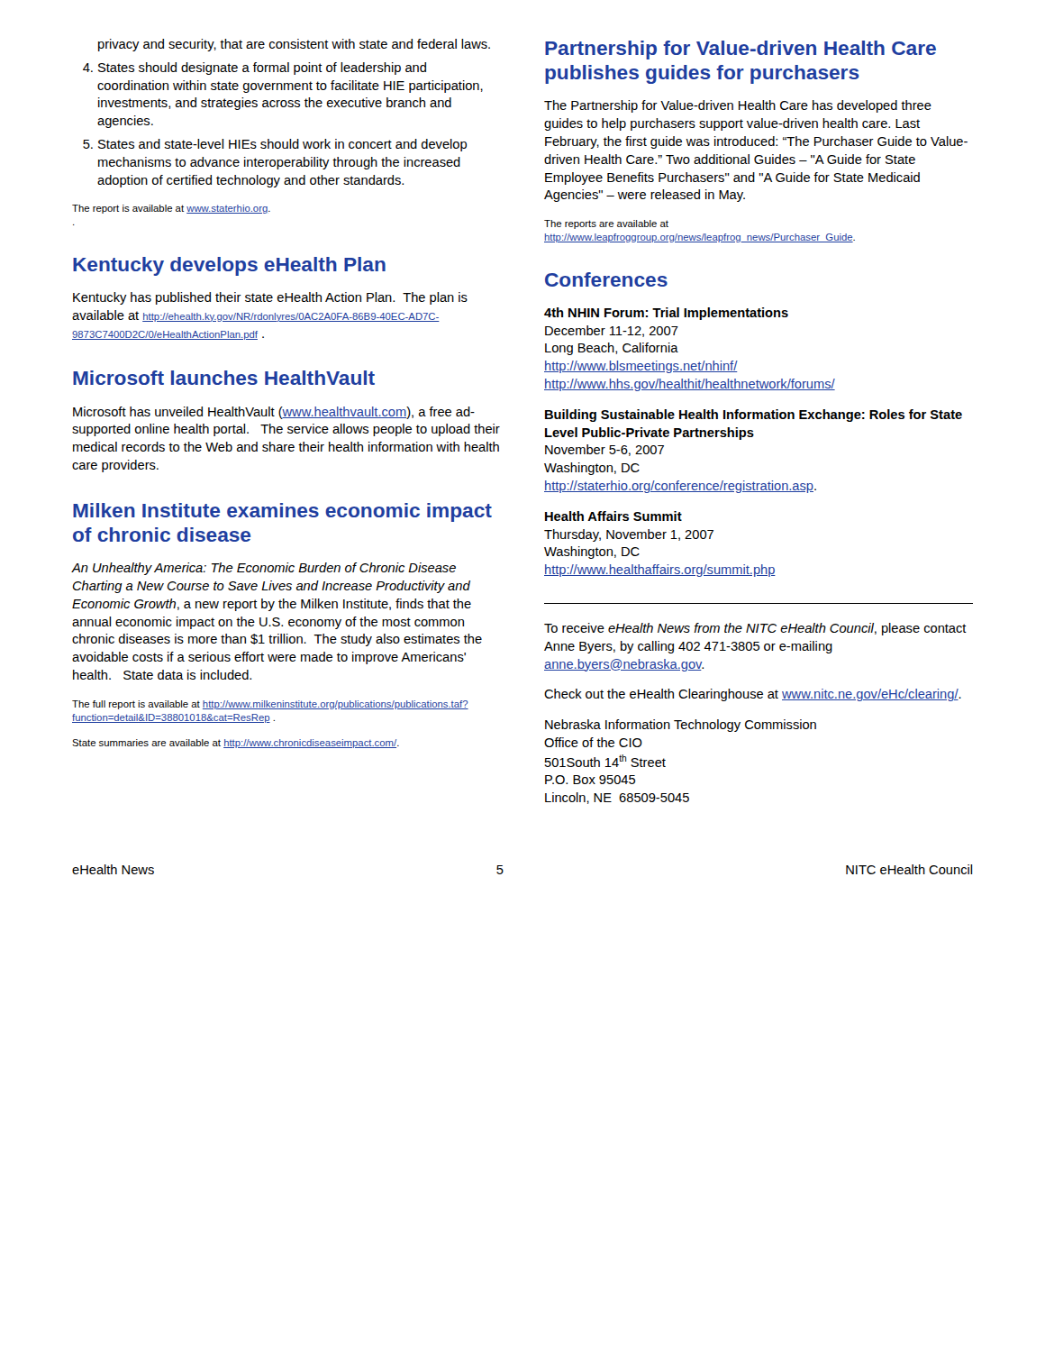privacy and security, that are consistent with state and federal laws.
States should designate a formal point of leadership and coordination within state government to facilitate HIE participation, investments, and strategies across the executive branch and agencies.
States and state-level HIEs should work in concert and develop mechanisms to advance interoperability through the increased adoption of certified technology and other standards.
The report is available at www.staterhio.org.
.
Kentucky develops eHealth Plan
Kentucky has published their state eHealth Action Plan. The plan is available at http://ehealth.ky.gov/NR/rdonlyres/0AC2A0FA-86B9-40EC-AD7C-9873C7400D2C/0/eHealthActionPlan.pdf .
Microsoft launches HealthVault
Microsoft has unveiled HealthVault (www.healthvault.com), a free ad-supported online health portal. The service allows people to upload their medical records to the Web and share their health information with health care providers.
Milken Institute examines economic impact of chronic disease
An Unhealthy America: The Economic Burden of Chronic Disease Charting a New Course to Save Lives and Increase Productivity and Economic Growth, a new report by the Milken Institute, finds that the annual economic impact on the U.S. economy of the most common chronic diseases is more than $1 trillion. The study also estimates the avoidable costs if a serious effort were made to improve Americans' health. State data is included.
The full report is available at http://www.milkeninstitute.org/publications/publications.taf?function=detail&ID=38801018&cat=ResRep .
State summaries are available at http://www.chronicdiseaseimpact.com/.
Partnership for Value-driven Health Care publishes guides for purchasers
The Partnership for Value-driven Health Care has developed three guides to help purchasers support value-driven health care. Last February, the first guide was introduced: “The Purchaser Guide to Value-driven Health Care.” Two additional Guides – "A Guide for State Employee Benefits Purchasers" and "A Guide for State Medicaid Agencies" – were released in May.
The reports are available at http://www.leapfroggroup.org/news/leapfrog_news/Purchaser_Guide.
Conferences
4th NHIN Forum: Trial Implementations
December 11-12, 2007
Long Beach, California
http://www.blsmeetings.net/nhinf/
http://www.hhs.gov/healthit/healthnetwork/forums/
Building Sustainable Health Information Exchange: Roles for State Level Public-Private Partnerships
November 5-6, 2007
Washington, DC
http://staterhio.org/conference/registration.asp.
Health Affairs Summit
Thursday, November 1, 2007
Washington, DC
http://www.healthaffairs.org/summit.php
To receive eHealth News from the NITC eHealth Council, please contact Anne Byers, by calling 402 471-3805 or e-mailing anne.byers@nebraska.gov.
Check out the eHealth Clearinghouse at www.nitc.ne.gov/eHc/clearing/.
Nebraska Information Technology Commission
Office of the CIO
501South 14th Street
P.O. Box 95045
Lincoln, NE 68509-5045
eHealth News
5
NITC eHealth Council